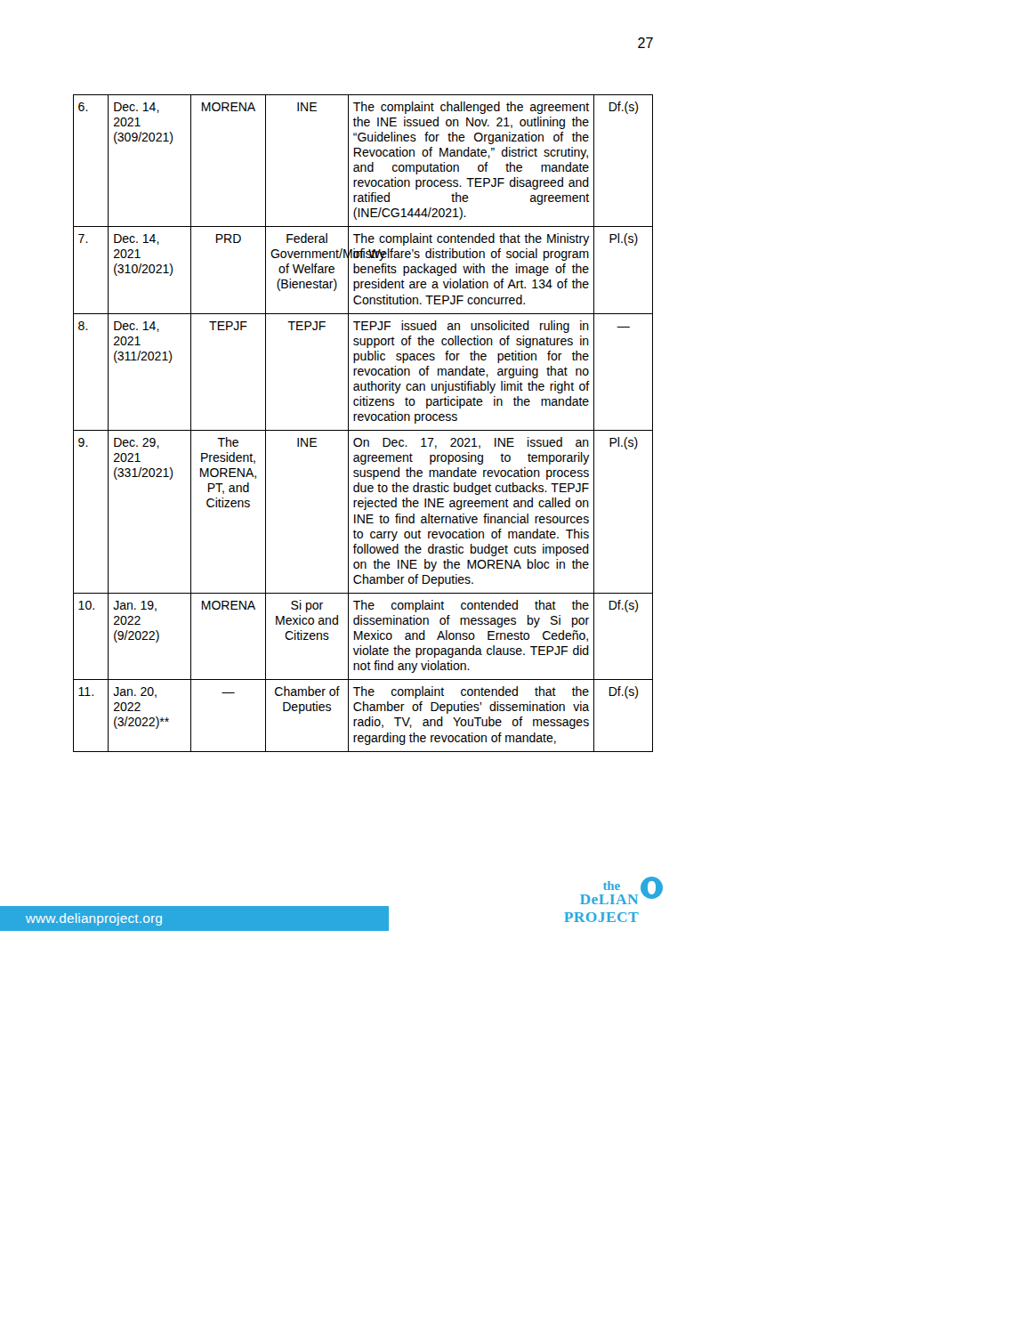27
| 6. | Dec. 14, 2021 (309/2021) | MORENA | INE | The complaint challenged the agreement the INE issued on Nov. 21, outlining the “Guidelines for the Organization of the Revocation of Mandate,” district scrutiny, and computation of the mandate revocation process. TEPJF disagreed and ratified the agreement (INE/CG1444/2021). | Df.(s) |
| 7. | Dec. 14, 2021 (310/2021) | PRD | Federal Government/Ministry of Welfare (Bienestar) | The complaint contended that the Ministry of Welfare’s distribution of social program benefits packaged with the image of the president are a violation of Art. 134 of the Constitution. TEPJF concurred. | Pl.(s) |
| 8. | Dec. 14, 2021 (311/2021) | TEPJF | TEPJF | TEPJF issued an unsolicited ruling in support of the collection of signatures in public spaces for the petition for the revocation of mandate, arguing that no authority can unjustifiably limit the right of citizens to participate in the mandate revocation process | — |
| 9. | Dec. 29, 2021 (331/2021) | The President, MORENA, PT, and Citizens | INE | On Dec. 17, 2021, INE issued an agreement proposing to temporarily suspend the mandate revocation process due to the drastic budget cutbacks. TEPJF rejected the INE agreement and called on INE to find alternative financial resources to carry out revocation of mandate. This followed the drastic budget cuts imposed on the INE by the MORENA bloc in the Chamber of Deputies. | Pl.(s) |
| 10. | Jan. 19, 2022 (9/2022) | MORENA | Si por Mexico and Citizens | The complaint contended that the dissemination of messages by Si por Mexico and Alonso Ernesto Cedeño, violate the propaganda clause. TEPJF did not find any violation. | Df.(s) |
| 11. | Jan. 20, 2022 (3/2022)** | — | Chamber of Deputies | The complaint contended that the Chamber of Deputies’ dissemination via radio, TV, and YouTube of messages regarding the revocation of mandate, | Df.(s) |
www.delianproject.org
the
DeLIAN
PROJECT